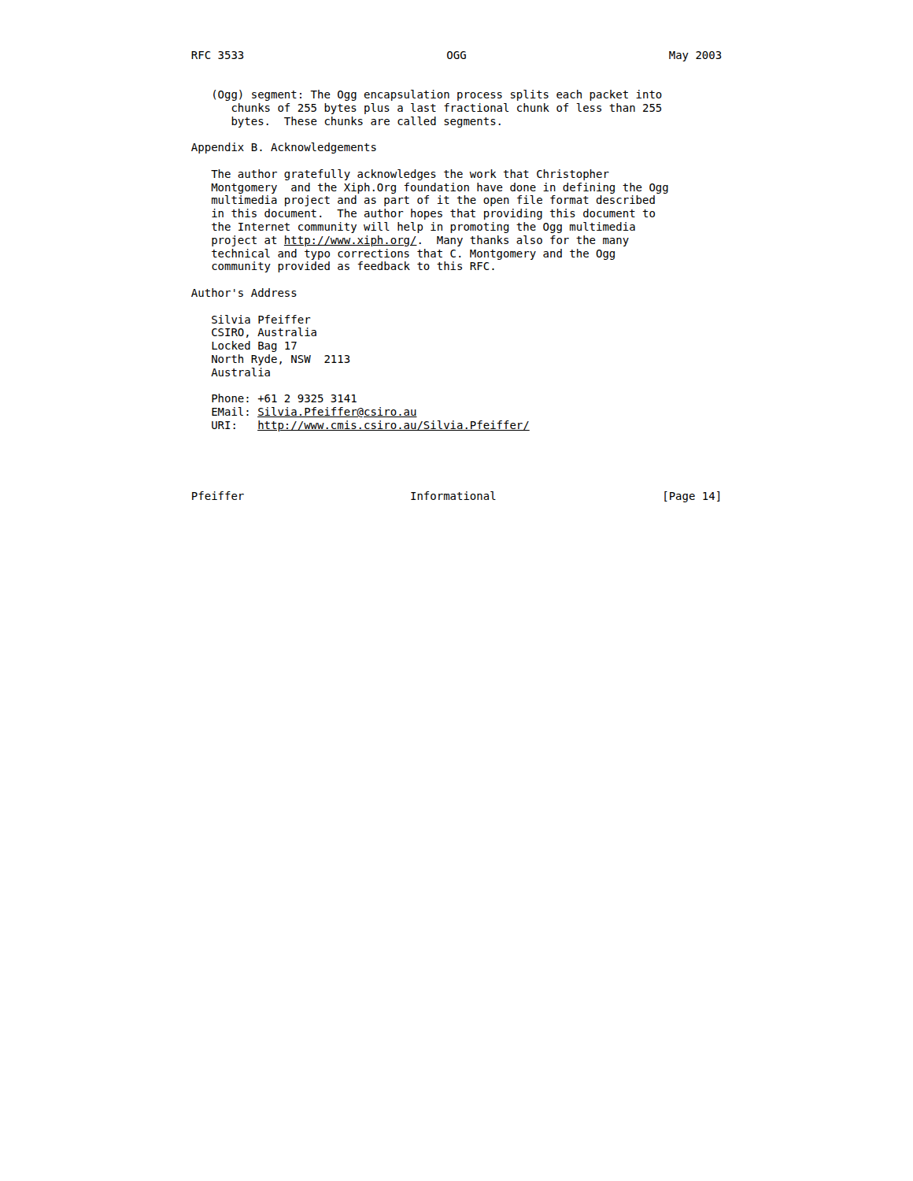RFC 3533 OGG May 2003
(Ogg) segment: The Ogg encapsulation process splits each packet into chunks of 255 bytes plus a last fractional chunk of less than 255 bytes. These chunks are called segments. Appendix B. Acknowledgements The author gratefully acknowledges the work that Christopher Montgomery and the Xiph.Org foundation have done in defining the Ogg multimedia project and as part of it the open file format described in this document. The author hopes that providing this document to the Internet community will help in promoting the Ogg multimedia project at http://www.xiph.org/. Many thanks also for the many technical and typo corrections that C. Montgomery and the Ogg community provided as feedback to this RFC. Author's Address Silvia Pfeiffer CSIRO, Australia Locked Bag 17 North Ryde, NSW 2113 Australia Phone: +61 2 9325 3141 EMail: Silvia.Pfeiffer@csiro.au URI: http://www.cmis.csiro.au/Silvia.Pfeiffer/
Pfeiffer Informational[Page 14]